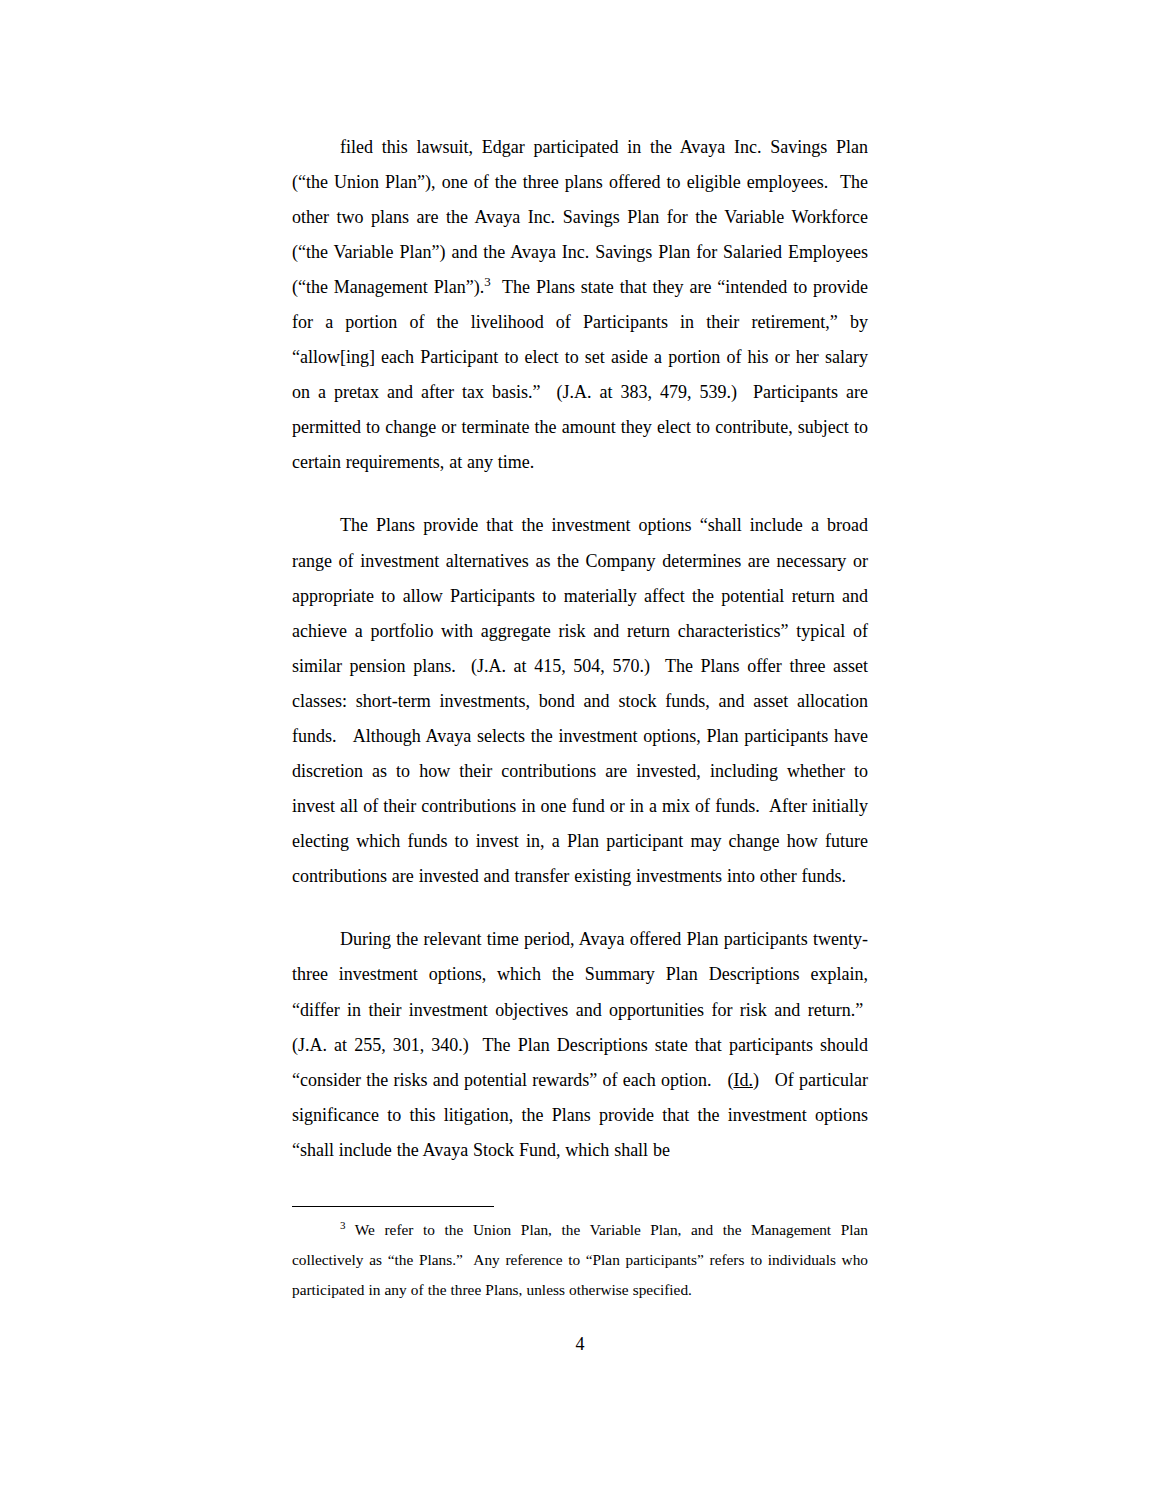filed this lawsuit, Edgar participated in the Avaya Inc. Savings Plan (“the Union Plan”), one of the three plans offered to eligible employees. The other two plans are the Avaya Inc. Savings Plan for the Variable Workforce (“the Variable Plan”) and the Avaya Inc. Savings Plan for Salaried Employees (“the Management Plan”).3 The Plans state that they are “intended to provide for a portion of the livelihood of Participants in their retirement,” by “allow[ing] each Participant to elect to set aside a portion of his or her salary on a pretax and after tax basis.” (J.A. at 383, 479, 539.) Participants are permitted to change or terminate the amount they elect to contribute, subject to certain requirements, at any time.
The Plans provide that the investment options “shall include a broad range of investment alternatives as the Company determines are necessary or appropriate to allow Participants to materially affect the potential return and achieve a portfolio with aggregate risk and return characteristics” typical of similar pension plans. (J.A. at 415, 504, 570.) The Plans offer three asset classes: short-term investments, bond and stock funds, and asset allocation funds. Although Avaya selects the investment options, Plan participants have discretion as to how their contributions are invested, including whether to invest all of their contributions in one fund or in a mix of funds. After initially electing which funds to invest in, a Plan participant may change how future contributions are invested and transfer existing investments into other funds.
During the relevant time period, Avaya offered Plan participants twenty-three investment options, which the Summary Plan Descriptions explain, “differ in their investment objectives and opportunities for risk and return.” (J.A. at 255, 301, 340.) The Plan Descriptions state that participants should “consider the risks and potential rewards” of each option. (Id.) Of particular significance to this litigation, the Plans provide that the investment options “shall include the Avaya Stock Fund, which shall be
3 We refer to the Union Plan, the Variable Plan, and the Management Plan collectively as “the Plans.” Any reference to “Plan participants” refers to individuals who participated in any of the three Plans, unless otherwise specified.
4